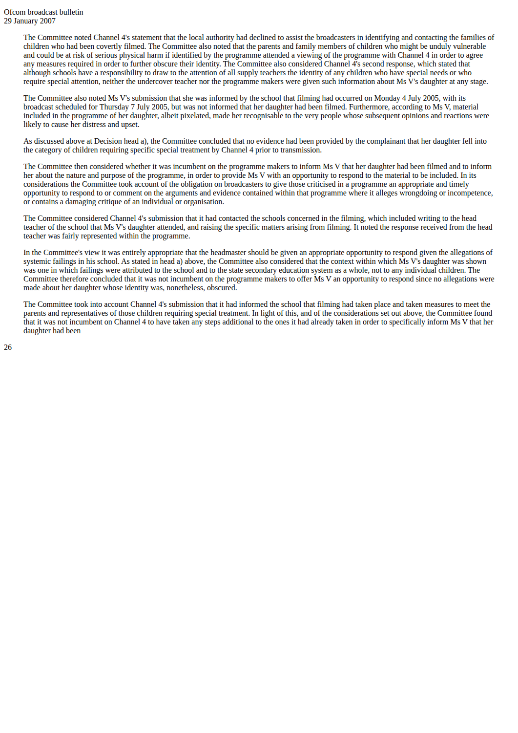Ofcom broadcast bulletin
29 January 2007
The Committee noted Channel 4's statement that the local authority had declined to assist the broadcasters in identifying and contacting the families of children who had been covertly filmed. The Committee also noted that the parents and family members of children who might be unduly vulnerable and could be at risk of serious physical harm if identified by the programme attended a viewing of the programme with Channel 4 in order to agree any measures required in order to further obscure their identity. The Committee also considered Channel 4's second response, which stated that although schools have a responsibility to draw to the attention of all supply teachers the identity of any children who have special needs or who require special attention, neither the undercover teacher nor the programme makers were given such information about Ms V's daughter at any stage.
The Committee also noted Ms V's submission that she was informed by the school that filming had occurred on Monday 4 July 2005, with its broadcast scheduled for Thursday 7 July 2005, but was not informed that her daughter had been filmed. Furthermore, according to Ms V, material included in the programme of her daughter, albeit pixelated, made her recognisable to the very people whose subsequent opinions and reactions were likely to cause her distress and upset.
As discussed above at Decision head a), the Committee concluded that no evidence had been provided by the complainant that her daughter fell into the category of children requiring specific special treatment by Channel 4 prior to transmission.
The Committee then considered whether it was incumbent on the programme makers to inform Ms V that her daughter had been filmed and to inform her about the nature and purpose of the programme, in order to provide Ms V with an opportunity to respond to the material to be included. In its considerations the Committee took account of the obligation on broadcasters to give those criticised in a programme an appropriate and timely opportunity to respond to or comment on the arguments and evidence contained within that programme where it alleges wrongdoing or incompetence, or contains a damaging critique of an individual or organisation.
The Committee considered Channel 4's submission that it had contacted the schools concerned in the filming, which included writing to the head teacher of the school that Ms V's daughter attended, and raising the specific matters arising from filming. It noted the response received from the head teacher was fairly represented within the programme.
In the Committee's view it was entirely appropriate that the headmaster should be given an appropriate opportunity to respond given the allegations of systemic failings in his school. As stated in head a) above, the Committee also considered that the context within which Ms V's daughter was shown was one in which failings were attributed to the school and to the state secondary education system as a whole, not to any individual children. The Committee therefore concluded that it was not incumbent on the programme makers to offer Ms V an opportunity to respond since no allegations were made about her daughter whose identity was, nonetheless, obscured.
The Committee took into account Channel 4's submission that it had informed the school that filming had taken place and taken measures to meet the parents and representatives of those children requiring special treatment. In light of this, and of the considerations set out above, the Committee found that it was not incumbent on Channel 4 to have taken any steps additional to the ones it had already taken in order to specifically inform Ms V that her daughter had been
26